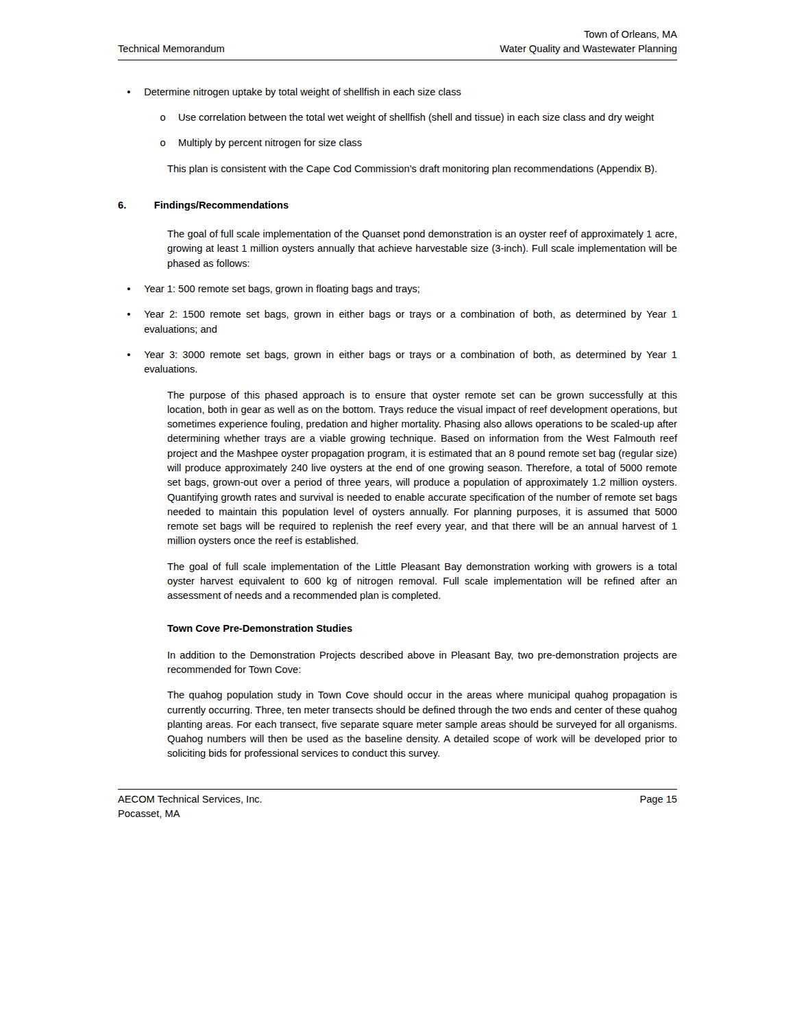Technical Memorandum
Town of Orleans, MA
Water Quality and Wastewater Planning
Determine nitrogen uptake by total weight of shellfish in each size class
Use correlation between the total wet weight of shellfish (shell and tissue) in each size class and dry weight
Multiply by percent nitrogen for size class
This plan is consistent with the Cape Cod Commission’s draft monitoring plan recommendations (Appendix B).
6.
Findings/Recommendations
The goal of full scale implementation of the Quanset pond demonstration is an oyster reef of approximately 1 acre, growing at least 1 million oysters annually that achieve harvestable size (3-inch). Full scale implementation will be phased as follows:
Year 1: 500 remote set bags, grown in floating bags and trays;
Year 2: 1500 remote set bags, grown in either bags or trays or a combination of both, as determined by Year 1 evaluations; and
Year 3: 3000 remote set bags, grown in either bags or trays or a combination of both, as determined by Year 1 evaluations.
The purpose of this phased approach is to ensure that oyster remote set can be grown successfully at this location, both in gear as well as on the bottom. Trays reduce the visual impact of reef development operations, but sometimes experience fouling, predation and higher mortality. Phasing also allows operations to be scaled-up after determining whether trays are a viable growing technique. Based on information from the West Falmouth reef project and the Mashpee oyster propagation program, it is estimated that an 8 pound remote set bag (regular size) will produce approximately 240 live oysters at the end of one growing season. Therefore, a total of 5000 remote set bags, grown-out over a period of three years, will produce a population of approximately 1.2 million oysters. Quantifying growth rates and survival is needed to enable accurate specification of the number of remote set bags needed to maintain this population level of oysters annually. For planning purposes, it is assumed that 5000 remote set bags will be required to replenish the reef every year, and that there will be an annual harvest of 1 million oysters once the reef is established.
The goal of full scale implementation of the Little Pleasant Bay demonstration working with growers is a total oyster harvest equivalent to 600 kg of nitrogen removal. Full scale implementation will be refined after an assessment of needs and a recommended plan is completed.
Town Cove Pre-Demonstration Studies
In addition to the Demonstration Projects described above in Pleasant Bay, two pre-demonstration projects are recommended for Town Cove:
The quahog population study in Town Cove should occur in the areas where municipal quahog propagation is currently occurring. Three, ten meter transects should be defined through the two ends and center of these quahog planting areas. For each transect, five separate square meter sample areas should be surveyed for all organisms. Quahog numbers will then be used as the baseline density. A detailed scope of work will be developed prior to soliciting bids for professional services to conduct this survey.
AECOM Technical Services, Inc.
Pocasset, MA
Page 15